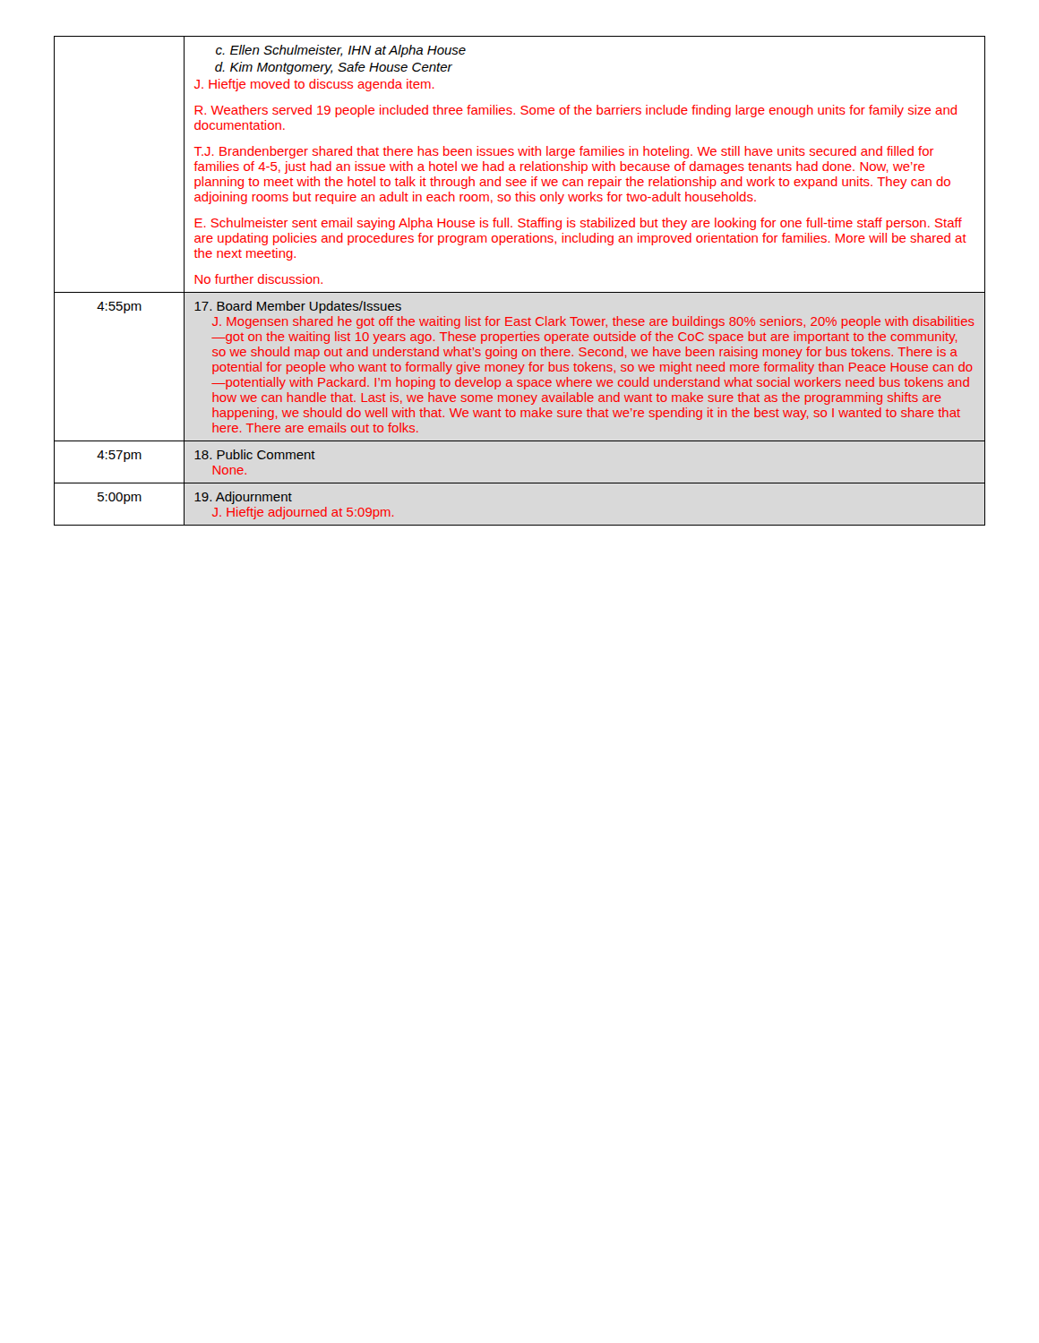| | Ellen Schulmeister, IHN at Alpha House Kim Montgomery, Safe House Center J. Hieftje moved to discuss agenda item. R. Weathers served 19 people included three families. Some of the barriers include finding large enough units for family size and documentation. T.J. Brandenberger shared that there has been issues with large families in hoteling. We still have units secured and filled for families of 4-5, just had an issue with a hotel we had a relationship with because of damages tenants had done. Now, we’re planning to meet with the hotel to talk it through and see if we can repair the relationship and work to expand units. They can do adjoining rooms but require an adult in each room, so this only works for two-adult households. E. Schulmeister sent email saying Alpha House is full. Staffing is stabilized but they are looking for one full-time staff person. Staff are updating policies and procedures for program operations, including an improved orientation for families. More will be shared at the next meeting. No further discussion. |
| 4:55pm | 17. Board Member Updates/Issues J. Mogensen shared he got off the waiting list for East Clark Tower, these are buildings 80% seniors, 20% people with disabilities—got on the waiting list 10 years ago. These properties operate outside of the CoC space but are important to the community, so we should map out and understand what’s going on there. Second, we have been raising money for bus tokens. There is a potential for people who want to formally give money for bus tokens, so we might need more formality than Peace House can do—potentially with Packard. I’m hoping to develop a space where we could understand what social workers need bus tokens and how we can handle that. Last is, we have some money available and want to make sure that as the programming shifts are happening, we should do well with that. We want to make sure that we’re spending it in the best way, so I wanted to share that here. There are emails out to folks. |
| 4:57pm | 18. Public Comment None. |
| 5:00pm | 19. Adjournment J. Hieftje adjourned at 5:09pm. |